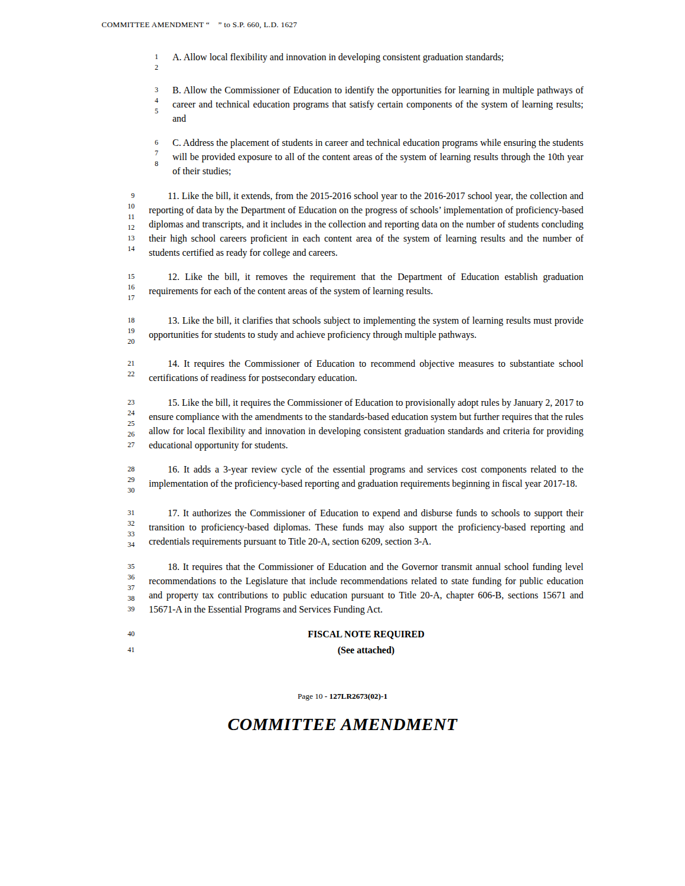COMMITTEE AMENDMENT “ ” to S.P. 660, L.D. 1627
12
A. Allow local flexibility and innovation in developing consistent graduation standards;
345
B. Allow the Commissioner of Education to identify the opportunities for learning in multiple pathways of career and technical education programs that satisfy certain components of the system of learning results; and
678
C. Address the placement of students in career and technical education programs while ensuring the students will be provided exposure to all of the content areas of the system of learning results through the 10th year of their studies;
91011121314
11. Like the bill, it extends, from the 2015-2016 school year to the 2016-2017 school year, the collection and reporting of data by the Department of Education on the progress of schools’ implementation of proficiency-based diplomas and transcripts, and it includes in the collection and reporting data on the number of students concluding their high school careers proficient in each content area of the system of learning results and the number of students certified as ready for college and careers.
151617
12. Like the bill, it removes the requirement that the Department of Education establish graduation requirements for each of the content areas of the system of learning results.
181920
13. Like the bill, it clarifies that schools subject to implementing the system of learning results must provide opportunities for students to study and achieve proficiency through multiple pathways.
2122
14. It requires the Commissioner of Education to recommend objective measures to substantiate school certifications of readiness for postsecondary education.
2324252627
15. Like the bill, it requires the Commissioner of Education to provisionally adopt rules by January 2, 2017 to ensure compliance with the amendments to the standards-based education system but further requires that the rules allow for local flexibility and innovation in developing consistent graduation standards and criteria for providing educational opportunity for students.
282930
16. It adds a 3-year review cycle of the essential programs and services cost components related to the implementation of the proficiency-based reporting and graduation requirements beginning in fiscal year 2017-18.
31323334
17. It authorizes the Commissioner of Education to expend and disburse funds to schools to support their transition to proficiency-based diplomas. These funds may also support the proficiency-based reporting and credentials requirements pursuant to Title 20-A, section 6209, section 3-A.
3536373839
18. It requires that the Commissioner of Education and the Governor transmit annual school funding level recommendations to the Legislature that include recommendations related to state funding for public education and property tax contributions to public education pursuant to Title 20-A, chapter 606-B, sections 15671 and 15671-A in the Essential Programs and Services Funding Act.
40
FISCAL NOTE REQUIRED
41
(See attached)
Page 10 - 127LR2673(02)-1
COMMITTEE AMENDMENT